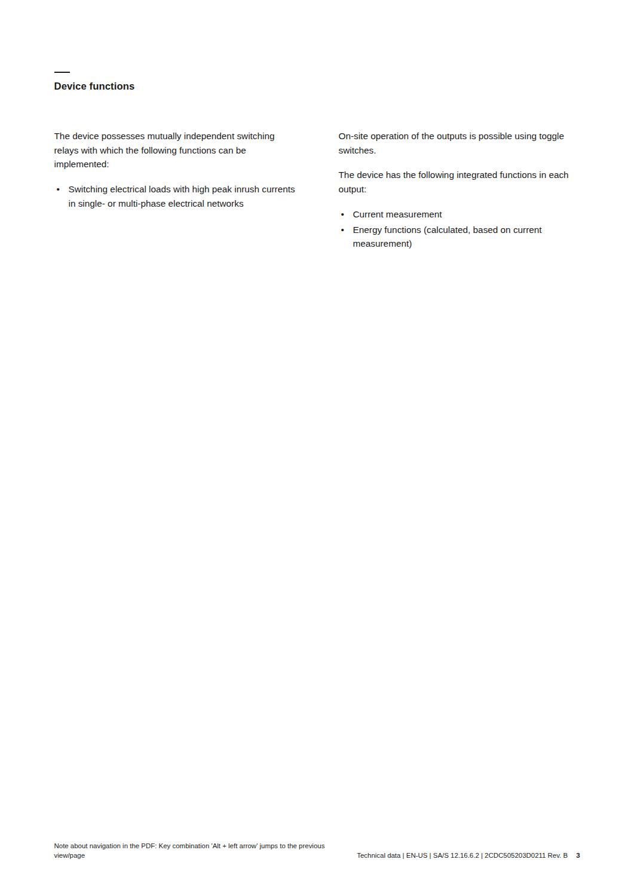Device functions
The device possesses mutually independent switching relays with which the following functions can be implemented:
Switching electrical loads with high peak inrush currents in single- or multi-phase electrical networks
On-site operation of the outputs is possible using toggle switches.
The device has the following integrated functions in each output:
Current measurement
Energy functions (calculated, based on current measurement)
Note about navigation in the PDF: Key combination 'Alt + left arrow' jumps to the previous view/page
Technical data | EN-US | SA/S 12.16.6.2 | 2CDC505203D0211 Rev. B3